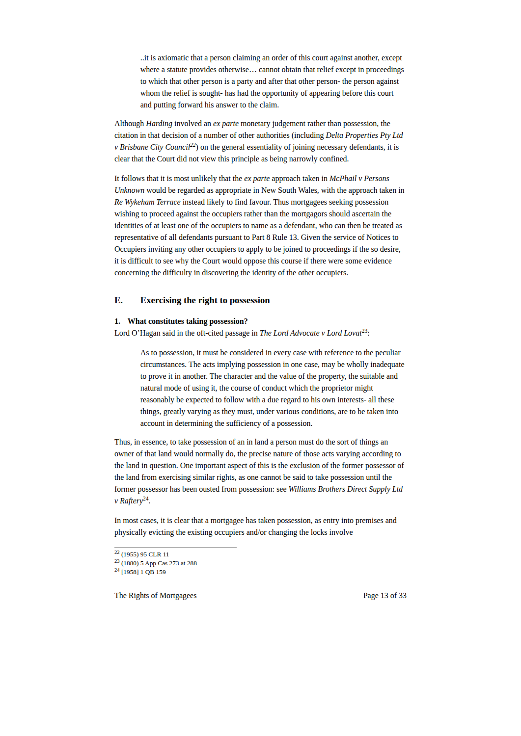..it is axiomatic that a person claiming an order of this court against another, except where a statute provides otherwise… cannot obtain that relief except in proceedings to which that other person is a party and after that other person- the person against whom the relief is sought- has had the opportunity of appearing before this court and putting forward his answer to the claim.
Although Harding involved an ex parte monetary judgement rather than possession, the citation in that decision of a number of other authorities (including Delta Properties Pty Ltd v Brisbane City Council22) on the general essentiality of joining necessary defendants, it is clear that the Court did not view this principle as being narrowly confined.
It follows that it is most unlikely that the ex parte approach taken in McPhail v Persons Unknown would be regarded as appropriate in New South Wales, with the approach taken in Re Wykeham Terrace instead likely to find favour. Thus mortgagees seeking possession wishing to proceed against the occupiers rather than the mortgagors should ascertain the identities of at least one of the occupiers to name as a defendant, who can then be treated as representative of all defendants pursuant to Part 8 Rule 13. Given the service of Notices to Occupiers inviting any other occupiers to apply to be joined to proceedings if the so desire, it is difficult to see why the Court would oppose this course if there were some evidence concerning the difficulty in discovering the identity of the other occupiers.
E. Exercising the right to possession
1. What constitutes taking possession?
Lord O’Hagan said in the oft-cited passage in The Lord Advocate v Lord Lovat23:
As to possession, it must be considered in every case with reference to the peculiar circumstances. The acts implying possession in one case, may be wholly inadequate to prove it in another. The character and the value of the property, the suitable and natural mode of using it, the course of conduct which the proprietor might reasonably be expected to follow with a due regard to his own interests- all these things, greatly varying as they must, under various conditions, are to be taken into account in determining the sufficiency of a possession.
Thus, in essence, to take possession of an in land a person must do the sort of things an owner of that land would normally do, the precise nature of those acts varying according to the land in question. One important aspect of this is the exclusion of the former possessor of the land from exercising similar rights, as one cannot be said to take possession until the former possessor has been ousted from possession: see Williams Brothers Direct Supply Ltd v Raftery24.
In most cases, it is clear that a mortgagee has taken possession, as entry into premises and physically evicting the existing occupiers and/or changing the locks involve
22 (1955) 95 CLR 11
23 (1880) 5 App Cas 273 at 288
24 [1958] 1 QB 159
The Rights of Mortgagees Page 13 of 33